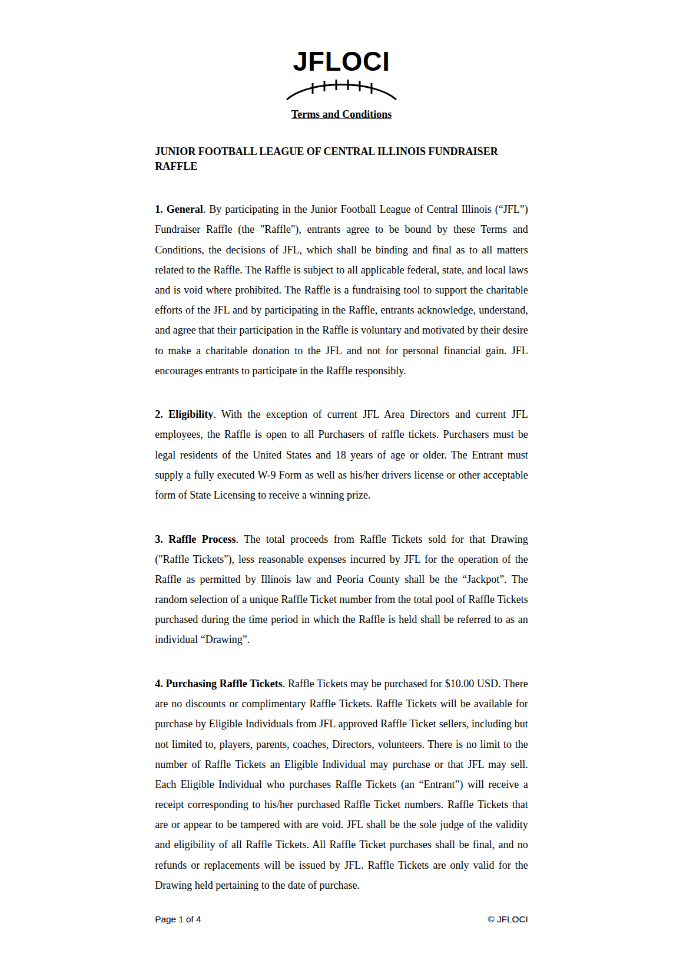JFLOCI
Terms and Conditions
JUNIOR FOOTBALL LEAGUE OF CENTRAL ILLINOIS FUNDRAISER RAFFLE
1. General. By participating in the Junior Football League of Central Illinois (“JFL”) Fundraiser Raffle (the "Raffle"), entrants agree to be bound by these Terms and Conditions, the decisions of JFL, which shall be binding and final as to all matters related to the Raffle. The Raffle is subject to all applicable federal, state, and local laws and is void where prohibited. The Raffle is a fundraising tool to support the charitable efforts of the JFL and by participating in the Raffle, entrants acknowledge, understand, and agree that their participation in the Raffle is voluntary and motivated by their desire to make a charitable donation to the JFL and not for personal financial gain. JFL encourages entrants to participate in the Raffle responsibly.
2. Eligibility. With the exception of current JFL Area Directors and current JFL employees, the Raffle is open to all Purchasers of raffle tickets. Purchasers must be legal residents of the United States and 18 years of age or older. The Entrant must supply a fully executed W-9 Form as well as his/her drivers license or other acceptable form of State Licensing to receive a winning prize.
3. Raffle Process. The total proceeds from Raffle Tickets sold for that Drawing ("Raffle Tickets"), less reasonable expenses incurred by JFL for the operation of the Raffle as permitted by Illinois law and Peoria County shall be the “Jackpot”. The random selection of a unique Raffle Ticket number from the total pool of Raffle Tickets purchased during the time period in which the Raffle is held shall be referred to as an individual “Drawing”.
4. Purchasing Raffle Tickets. Raffle Tickets may be purchased for $10.00 USD. There are no discounts or complimentary Raffle Tickets. Raffle Tickets will be available for purchase by Eligible Individuals from JFL approved Raffle Ticket sellers, including but not limited to, players, parents, coaches, Directors, volunteers. There is no limit to the number of Raffle Tickets an Eligible Individual may purchase or that JFL may sell. Each Eligible Individual who purchases Raffle Tickets (an “Entrant”) will receive a receipt corresponding to his/her purchased Raffle Ticket numbers. Raffle Tickets that are or appear to be tampered with are void. JFL shall be the sole judge of the validity and eligibility of all Raffle Tickets. All Raffle Ticket purchases shall be final, and no refunds or replacements will be issued by JFL. Raffle Tickets are only valid for the Drawing held pertaining to the date of purchase.
Page 1 of 4 © JFLOCI